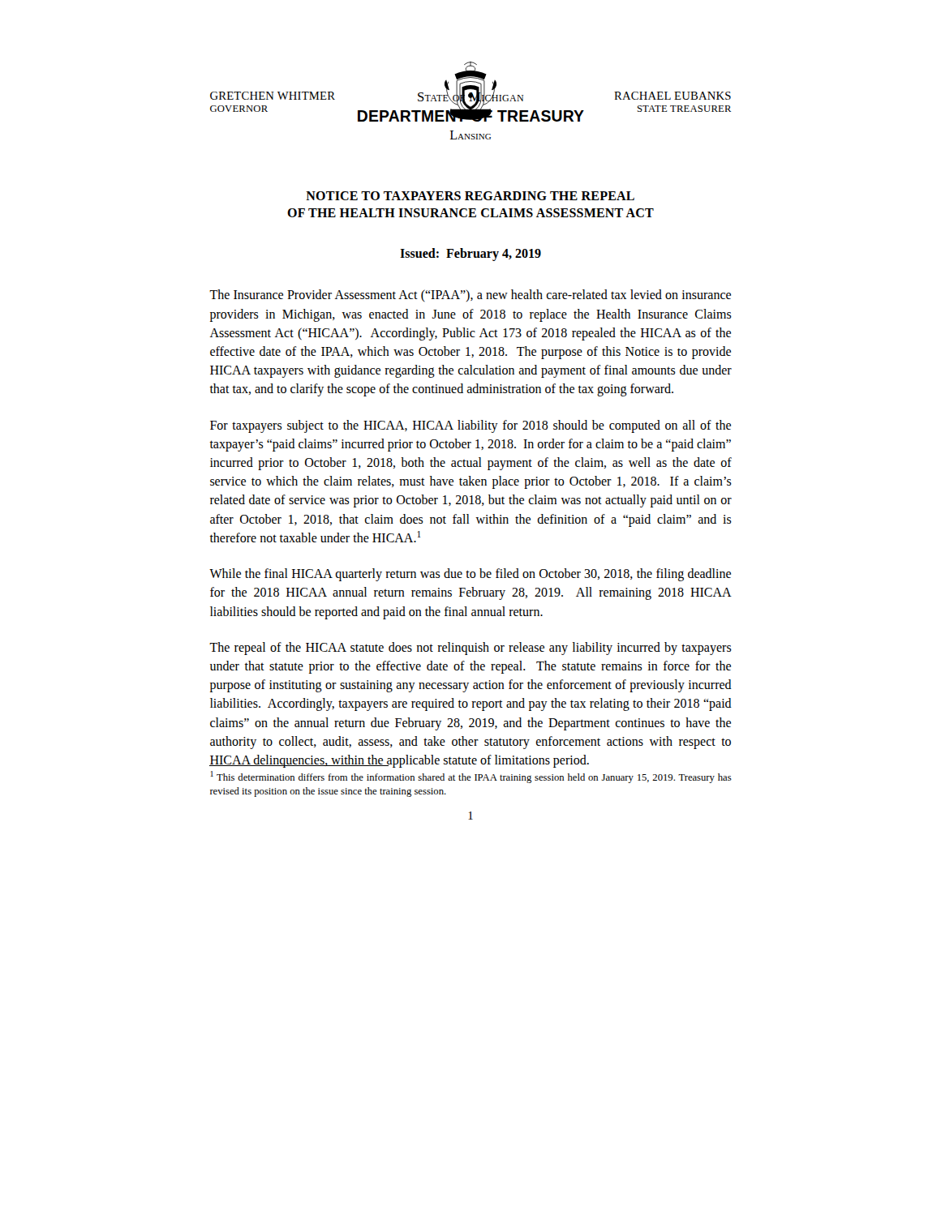| Gretchen Whitmer Governor | State of Michigan DEPARTMENT OF TREASURY Lansing | Rachael Eubanks State Treasurer |
Notice to Taxpayers Regarding the Repeal
of the Health Insurance Claims Assessment Act
Issued: February 4, 2019
The Insurance Provider Assessment Act (“IPAA”), a new health care-related tax levied on insurance providers in Michigan, was enacted in June of 2018 to replace the Health Insurance Claims Assessment Act (“HICAA”). Accordingly, Public Act 173 of 2018 repealed the HICAA as of the effective date of the IPAA, which was October 1, 2018. The purpose of this Notice is to provide HICAA taxpayers with guidance regarding the calculation and payment of final amounts due under that tax, and to clarify the scope of the continued administration of the tax going forward.
For taxpayers subject to the HICAA, HICAA liability for 2018 should be computed on all of the taxpayer’s “paid claims” incurred prior to October 1, 2018. In order for a claim to be a “paid claim” incurred prior to October 1, 2018, both the actual payment of the claim, as well as the date of service to which the claim relates, must have taken place prior to October 1, 2018. If a claim’s related date of service was prior to October 1, 2018, but the claim was not actually paid until on or after October 1, 2018, that claim does not fall within the definition of a “paid claim” and is therefore not taxable under the HICAA.1
While the final HICAA quarterly return was due to be filed on October 30, 2018, the filing deadline for the 2018 HICAA annual return remains February 28, 2019. All remaining 2018 HICAA liabilities should be reported and paid on the final annual return.
The repeal of the HICAA statute does not relinquish or release any liability incurred by taxpayers under that statute prior to the effective date of the repeal. The statute remains in force for the purpose of instituting or sustaining any necessary action for the enforcement of previously incurred liabilities. Accordingly, taxpayers are required to report and pay the tax relating to their 2018 “paid claims” on the annual return due February 28, 2019, and the Department continues to have the authority to collect, audit, assess, and take other statutory enforcement actions with respect to HICAA delinquencies, within the applicable statute of limitations period.
1 This determination differs from the information shared at the IPAA training session held on January 15, 2019. Treasury has revised its position on the issue since the training session.
1